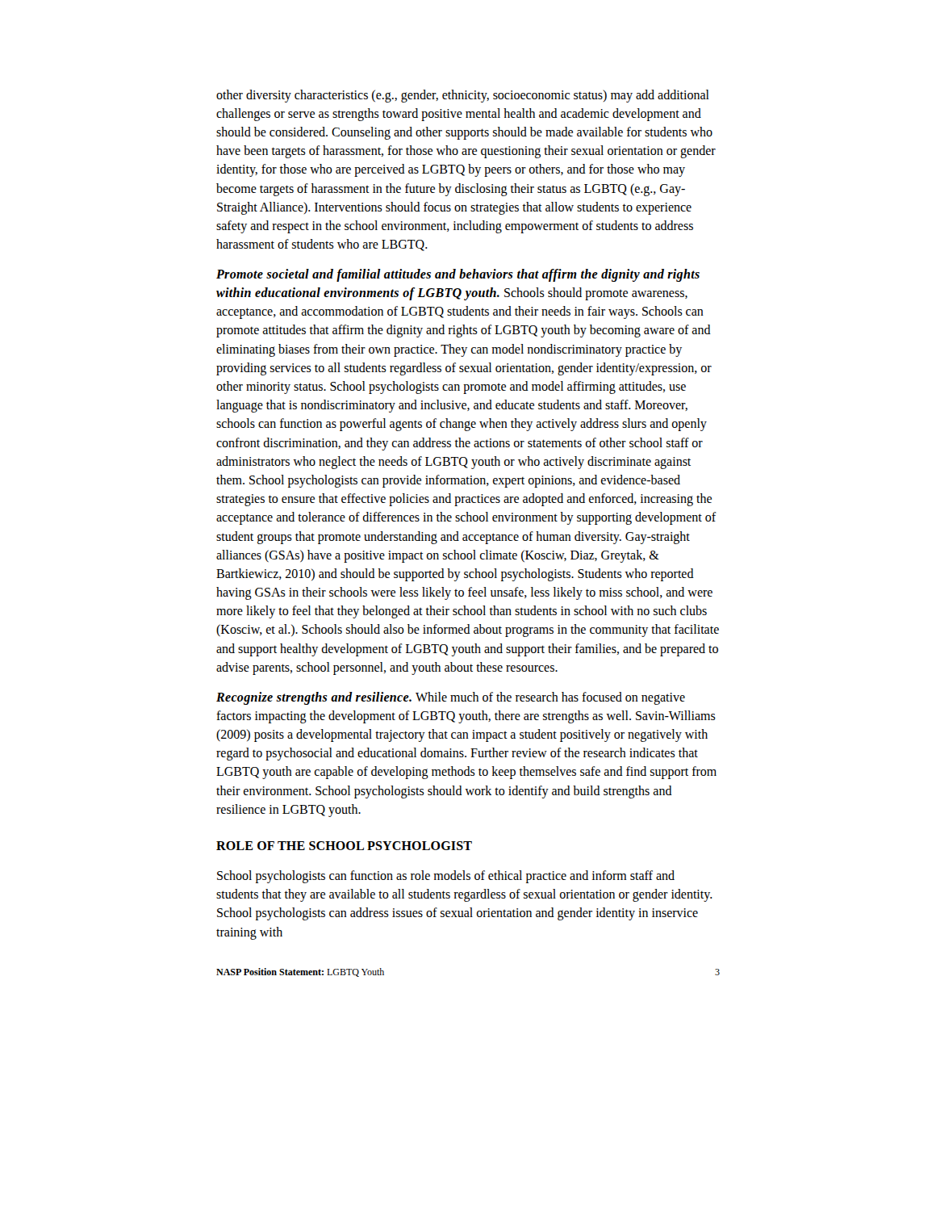other diversity characteristics (e.g., gender, ethnicity, socioeconomic status) may add additional challenges or serve as strengths toward positive mental health and academic development and should be considered. Counseling and other supports should be made available for students who have been targets of harassment, for those who are questioning their sexual orientation or gender identity, for those who are perceived as LGBTQ by peers or others, and for those who may become targets of harassment in the future by disclosing their status as LGBTQ (e.g., Gay-Straight Alliance). Interventions should focus on strategies that allow students to experience safety and respect in the school environment, including empowerment of students to address harassment of students who are LBGTQ.
Promote societal and familial attitudes and behaviors that affirm the dignity and rights within educational environments of LGBTQ youth. Schools should promote awareness, acceptance, and accommodation of LGBTQ students and their needs in fair ways. Schools can promote attitudes that affirm the dignity and rights of LGBTQ youth by becoming aware of and eliminating biases from their own practice. They can model nondiscriminatory practice by providing services to all students regardless of sexual orientation, gender identity/expression, or other minority status. School psychologists can promote and model affirming attitudes, use language that is nondiscriminatory and inclusive, and educate students and staff. Moreover, schools can function as powerful agents of change when they actively address slurs and openly confront discrimination, and they can address the actions or statements of other school staff or administrators who neglect the needs of LGBTQ youth or who actively discriminate against them. School psychologists can provide information, expert opinions, and evidence-based strategies to ensure that effective policies and practices are adopted and enforced, increasing the acceptance and tolerance of differences in the school environment by supporting development of student groups that promote understanding and acceptance of human diversity. Gay-straight alliances (GSAs) have a positive impact on school climate (Kosciw, Diaz, Greytak, & Bartkiewicz, 2010) and should be supported by school psychologists. Students who reported having GSAs in their schools were less likely to feel unsafe, less likely to miss school, and were more likely to feel that they belonged at their school than students in school with no such clubs (Kosciw, et al.). Schools should also be informed about programs in the community that facilitate and support healthy development of LGBTQ youth and support their families, and be prepared to advise parents, school personnel, and youth about these resources.
Recognize strengths and resilience. While much of the research has focused on negative factors impacting the development of LGBTQ youth, there are strengths as well. Savin-Williams (2009) posits a developmental trajectory that can impact a student positively or negatively with regard to psychosocial and educational domains. Further review of the research indicates that LGBTQ youth are capable of developing methods to keep themselves safe and find support from their environment. School psychologists should work to identify and build strengths and resilience in LGBTQ youth.
ROLE OF THE SCHOOL PSYCHOLOGIST
School psychologists can function as role models of ethical practice and inform staff and students that they are available to all students regardless of sexual orientation or gender identity. School psychologists can address issues of sexual orientation and gender identity in inservice training with
NASP Position Statement: LGBTQ Youth 3